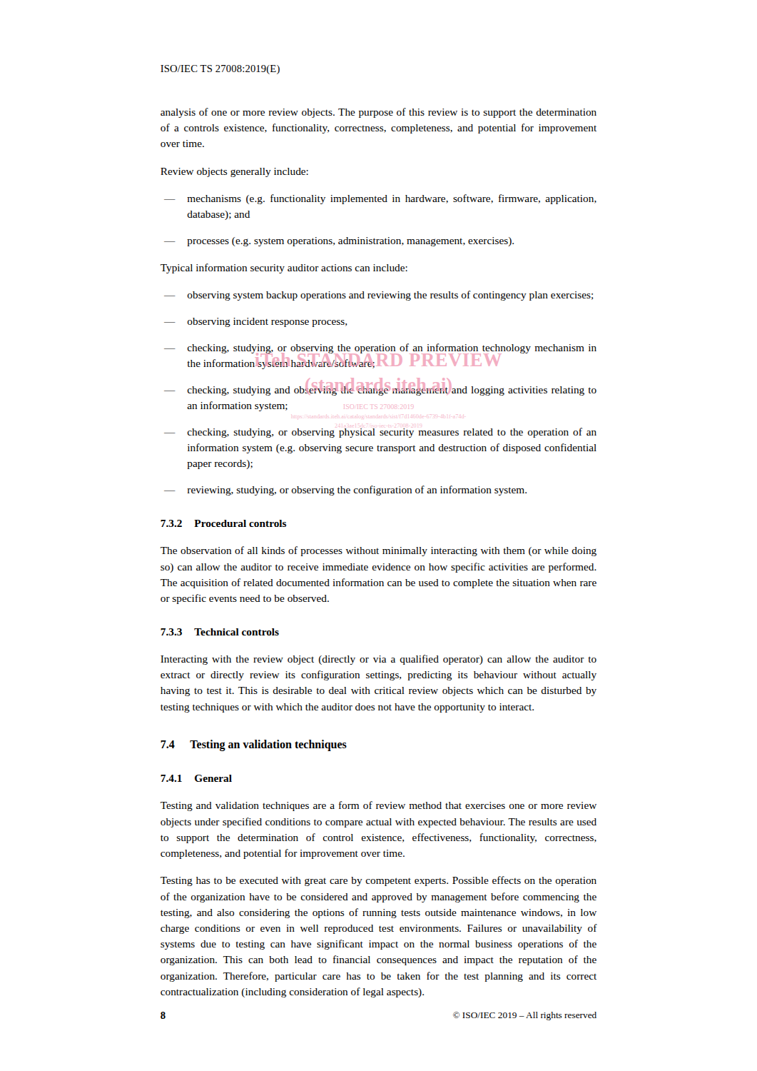ISO/IEC TS 27008:2019(E)
analysis of one or more review objects. The purpose of this review is to support the determination of a controls existence, functionality, correctness, completeness, and potential for improvement over time.
Review objects generally include:
mechanisms (e.g. functionality implemented in hardware, software, firmware, application, database); and
processes (e.g. system operations, administration, management, exercises).
Typical information security auditor actions can include:
observing system backup operations and reviewing the results of contingency plan exercises;
observing incident response process,
checking, studying, or observing the operation of an information technology mechanism in the information system hardware/software;
checking, studying and observing the change management and logging activities relating to an information system;
checking, studying, or observing physical security measures related to the operation of an information system (e.g. observing secure transport and destruction of disposed confidential paper records);
reviewing, studying, or observing the configuration of an information system.
7.3.2 Procedural controls
The observation of all kinds of processes without minimally interacting with them (or while doing so) can allow the auditor to receive immediate evidence on how specific activities are performed. The acquisition of related documented information can be used to complete the situation when rare or specific events need to be observed.
7.3.3 Technical controls
Interacting with the review object (directly or via a qualified operator) can allow the auditor to extract or directly review its configuration settings, predicting its behaviour without actually having to test it. This is desirable to deal with critical review objects which can be disturbed by testing techniques or with which the auditor does not have the opportunity to interact.
7.4 Testing an validation techniques
7.4.1 General
Testing and validation techniques are a form of review method that exercises one or more review objects under specified conditions to compare actual with expected behaviour. The results are used to support the determination of control existence, effectiveness, functionality, correctness, completeness, and potential for improvement over time.
Testing has to be executed with great care by competent experts. Possible effects on the operation of the organization have to be considered and approved by management before commencing the testing, and also considering the options of running tests outside maintenance windows, in low charge conditions or even in well reproduced test environments. Failures or unavailability of systems due to testing can have significant impact on the normal business operations of the organization. This can both lead to financial consequences and impact the reputation of the organization. Therefore, particular care has to be taken for the test planning and its correct contractualization (including consideration of legal aspects).
iTeh STANDARD PREVIEW
(standards.iteh.ai)
ISO/IEC TS 27008:2019
https://standards.iteh.ai/catalog/standards/sist/f7d1460de-6739-4b1f-a74d-
241a3ae15dc7/iso-iec-ts-27008-2019
8 © ISO/IEC 2019 – All rights reserved